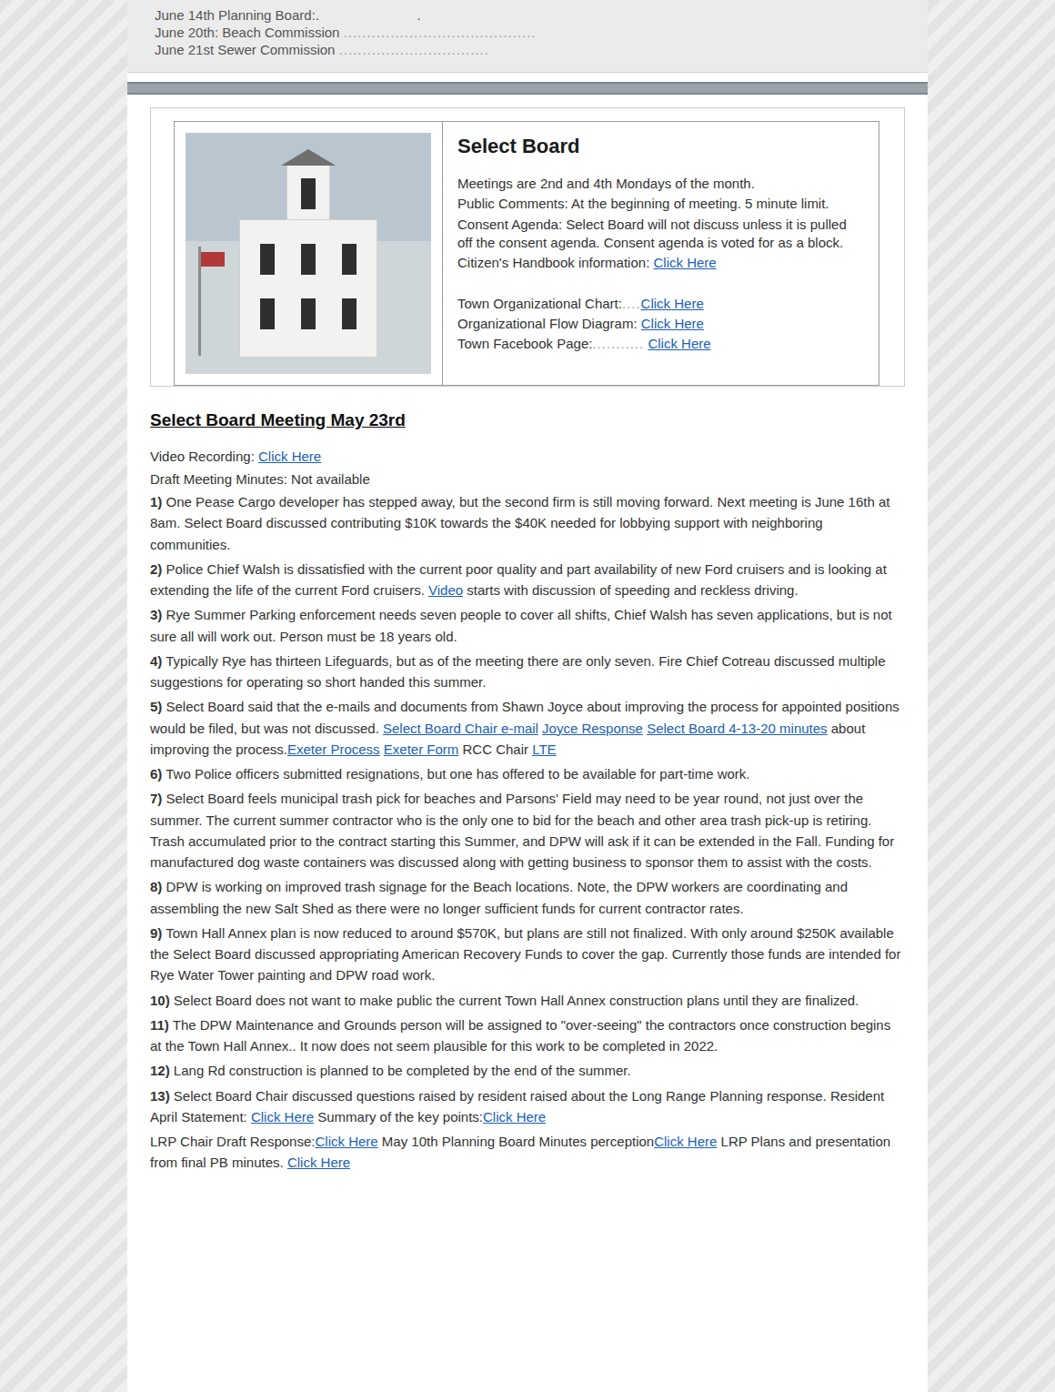June 14th Planning Board:. .
June 20th: Beach Commission .........................................
June 21st Sewer Commission ................................
Select Board
Meetings are 2nd and 4th Mondays of the month.
Public Comments: At the beginning of meeting. 5 minute limit.
Consent Agenda: Select Board will not discuss unless it is pulled off the consent agenda. Consent agenda is voted for as a block.
Citizen's Handbook information: Click Here
Town Organizational Chart:.... Click Here
Organizational Flow Diagram: Click Here
Town Facebook Page:........... Click Here
Select Board Meeting May 23rd
Video Recording: Click Here
Draft Meeting Minutes: Not available
1) One Pease Cargo developer has stepped away, but the second firm is still moving forward. Next meeting is June 16th at 8am. Select Board discussed contributing $10K towards the $40K needed for lobbying support with neighboring communities.
2) Police Chief Walsh is dissatisfied with the current poor quality and part availability of new Ford cruisers and is looking at extending the life of the current Ford cruisers. Video starts with discussion of speeding and reckless driving.
3) Rye Summer Parking enforcement needs seven people to cover all shifts, Chief Walsh has seven applications, but is not sure all will work out. Person must be 18 years old.
4) Typically Rye has thirteen Lifeguards, but as of the meeting there are only seven. Fire Chief Cotreau discussed multiple suggestions for operating so short handed this summer.
5) Select Board said that the e-mails and documents from Shawn Joyce about improving the process for appointed positions would be filed, but was not discussed. Select Board Chair e-mail Joyce Response Select Board 4-13-20 minutes about improving the process.Exeter Process Exeter Form RCC Chair LTE
6) Two Police officers submitted resignations, but one has offered to be available for part-time work.
7) Select Board feels municipal trash pick for beaches and Parsons' Field may need to be year round, not just over the summer. The current summer contractor who is the only one to bid for the beach and other area trash pick-up is retiring. Trash accumulated prior to the contract starting this Summer, and DPW will ask if it can be extended in the Fall. Funding for manufactured dog waste containers was discussed along with getting business to sponsor them to assist with the costs.
8) DPW is working on improved trash signage for the Beach locations. Note, the DPW workers are coordinating and assembling the new Salt Shed as there were no longer sufficient funds for current contractor rates.
9) Town Hall Annex plan is now reduced to around $570K, but plans are still not finalized. With only around $250K available the Select Board discussed appropriating American Recovery Funds to cover the gap. Currently those funds are intended for Rye Water Tower painting and DPW road work.
10) Select Board does not want to make public the current Town Hall Annex construction plans until they are finalized.
11) The DPW Maintenance and Grounds person will be assigned to "over-seeing" the contractors once construction begins at the Town Hall Annex.. It now does not seem plausible for this work to be completed in 2022.
12) Lang Rd construction is planned to be completed by the end of the summer.
13) Select Board Chair discussed questions raised by resident raised about the Long Range Planning response. Resident April Statement: Click Here Summary of the key points:Click Here
LRP Chair Draft Response:Click Here May 10th Planning Board Minutes perceptionClick Here LRP Plans and presentation from final PB minutes. Click Here